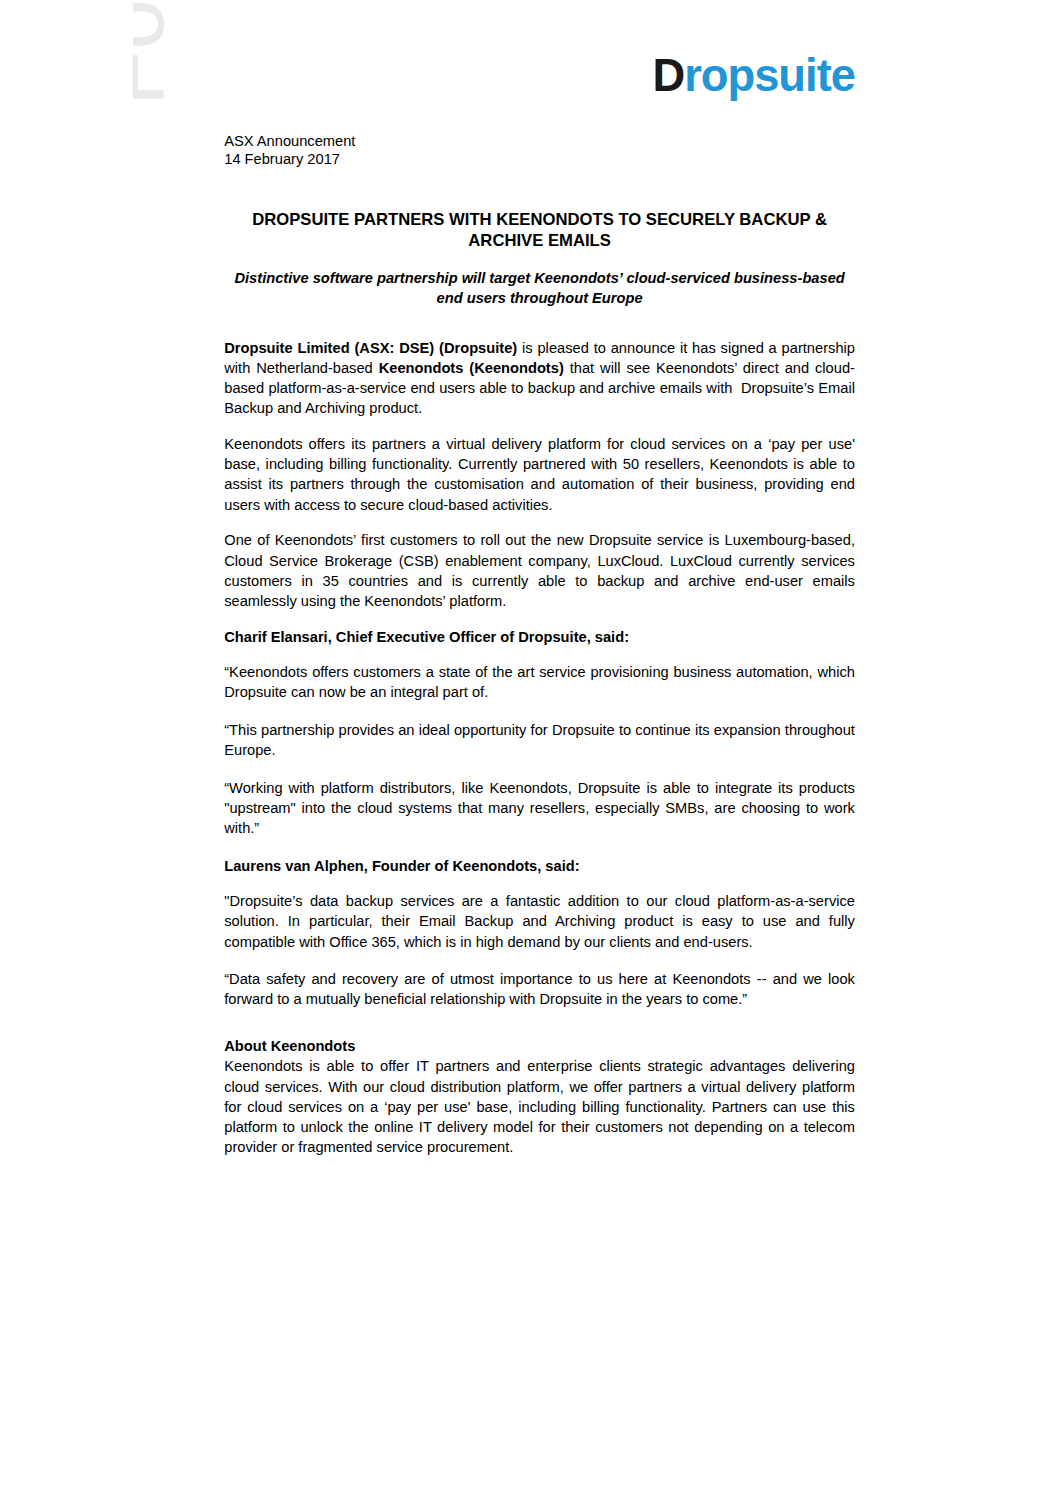For personal use only
Dropsuite
ASX Announcement
14 February 2017
DROPSUITE PARTNERS WITH KEENONDOTS TO SECURELY BACKUP & ARCHIVE EMAILS
Distinctive software partnership will target Keenondots’ cloud-serviced business-based end users throughout Europe
Dropsuite Limited (ASX: DSE) (Dropsuite) is pleased to announce it has signed a partnership with Netherland-based Keenondots (Keenondots) that will see Keenondots’ direct and cloud-based platform-as-a-service end users able to backup and archive emails with Dropsuite’s Email Backup and Archiving product.
Keenondots offers its partners a virtual delivery platform for cloud services on a ‘pay per use' base, including billing functionality. Currently partnered with 50 resellers, Keenondots is able to assist its partners through the customisation and automation of their business, providing end users with access to secure cloud-based activities.
One of Keenondots’ first customers to roll out the new Dropsuite service is Luxembourg-based, Cloud Service Brokerage (CSB) enablement company, LuxCloud. LuxCloud currently services customers in 35 countries and is currently able to backup and archive end-user emails seamlessly using the Keenondots’ platform.
Charif Elansari, Chief Executive Officer of Dropsuite, said:
“Keenondots offers customers a state of the art service provisioning business automation, which Dropsuite can now be an integral part of.
“This partnership provides an ideal opportunity for Dropsuite to continue its expansion throughout Europe.
“Working with platform distributors, like Keenondots, Dropsuite is able to integrate its products "upstream" into the cloud systems that many resellers, especially SMBs, are choosing to work with.”
Laurens van Alphen, Founder of Keenondots, said:
"Dropsuite’s data backup services are a fantastic addition to our cloud platform-as-a-service solution. In particular, their Email Backup and Archiving product is easy to use and fully compatible with Office 365, which is in high demand by our clients and end-users.
“Data safety and recovery are of utmost importance to us here at Keenondots -- and we look forward to a mutually beneficial relationship with Dropsuite in the years to come.”
About Keenondots
Keenondots is able to offer IT partners and enterprise clients strategic advantages delivering cloud services. With our cloud distribution platform, we offer partners a virtual delivery platform for cloud services on a ‘pay per use' base, including billing functionality. Partners can use this platform to unlock the online IT delivery model for their customers not depending on a telecom provider or fragmented service procurement.